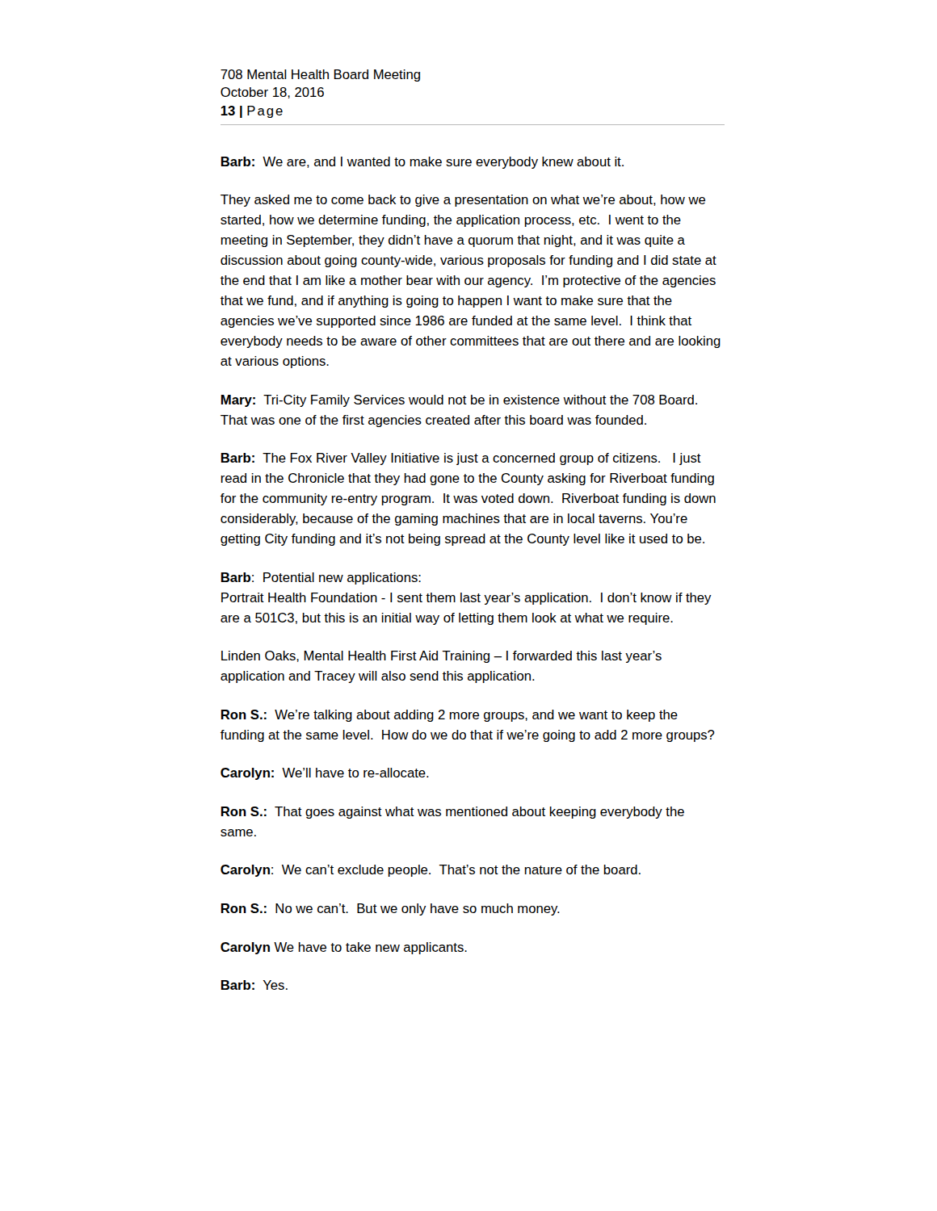708 Mental Health Board Meeting
October 18, 2016
13 | Page
Barb: We are, and I wanted to make sure everybody knew about it.
They asked me to come back to give a presentation on what we’re about, how we started, how we determine funding, the application process, etc. I went to the meeting in September, they didn’t have a quorum that night, and it was quite a discussion about going county-wide, various proposals for funding and I did state at the end that I am like a mother bear with our agency. I’m protective of the agencies that we fund, and if anything is going to happen I want to make sure that the agencies we’ve supported since 1986 are funded at the same level. I think that everybody needs to be aware of other committees that are out there and are looking at various options.
Mary: Tri-City Family Services would not be in existence without the 708 Board. That was one of the first agencies created after this board was founded.
Barb: The Fox River Valley Initiative is just a concerned group of citizens. I just read in the Chronicle that they had gone to the County asking for Riverboat funding for the community re-entry program. It was voted down. Riverboat funding is down considerably, because of the gaming machines that are in local taverns. You’re getting City funding and it’s not being spread at the County level like it used to be.
Barb: Potential new applications:
Portrait Health Foundation - I sent them last year’s application. I don’t know if they are a 501C3, but this is an initial way of letting them look at what we require.
Linden Oaks, Mental Health First Aid Training – I forwarded this last year’s application and Tracey will also send this application.
Ron S.: We’re talking about adding 2 more groups, and we want to keep the funding at the same level. How do we do that if we’re going to add 2 more groups?
Carolyn: We’ll have to re-allocate.
Ron S.: That goes against what was mentioned about keeping everybody the same.
Carolyn: We can’t exclude people. That’s not the nature of the board.
Ron S.: No we can’t. But we only have so much money.
Carolyn We have to take new applicants.
Barb: Yes.